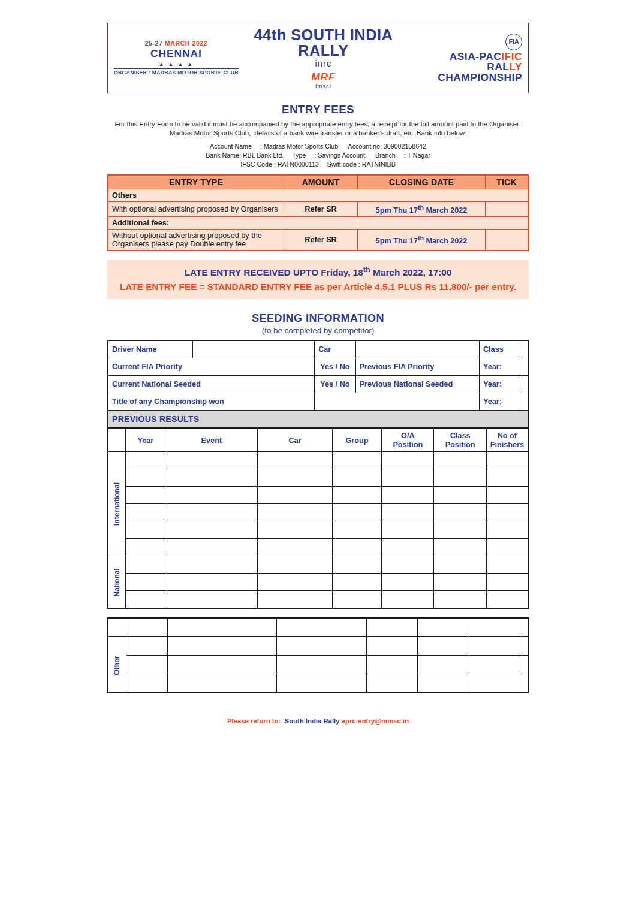25-27 MARCH 2022
CHENNAI
▲ ▲ ▲ ▲
ORGANISER : MADRAS MOTOR SPORTS CLUB
44th SOUTH INDIA RALLY
inrc
MRF
fmsci
FIA
ASIA-PACIFIC
RALLY
CHAMPIONSHIP
ENTRY FEES
For this Entry Form to be valid it must be accompanied by the appropriate entry fees, a receipt for the full amount paid to the Organiser-
Madras Motor Sports Club, details of a bank wire transfer or a banker’s draft, etc. Bank info below:
Account Name : Madras Motor Sports Club Account.no: 309002158642
Bank Name: RBL Bank Ltd. Type : Savings Account Branch : T Nagar
IFSC Code : RATN0000113 Swift code : RATNINIBB
| ENTRY TYPE | AMOUNT | CLOSING DATE | TICK |
| --- | --- | --- | --- |
| Others |
| With optional advertising proposed by Organisers | Refer SR | 5pm Thu 17 th March 2022 | |
| Additional fees: |
| Without optional advertising proposed by the Organisers please pay Double entry fee | Refer SR | 5pm Thu 17 th March 2022 | |
LATE ENTRY RECEIVED UPTO Friday, 18th March 2022, 17:00
LATE ENTRY FEE = STANDARD ENTRY FEE as per Article 4.5.1 PLUS Rs 11,800/- per entry.
SEEDING INFORMATION
(to be completed by competitor)
| Driver Name | | Car | | Class | |
| Current FIA Priority | Yes / No | Previous FIA Priority | Year: | |
| Current National Seeded | Yes / No | Previous National Seeded | Year: | |
| Title of any Championship won | | Year: | |
| PREVIOUS RESULTS |
| | Year | Event | Car | Group | O/A Position | Class Position | No of Finishers |
| --- | --- | --- | --- | --- | --- | --- | --- |
| International | | | | | | | |
| National | | | | | | | |
| Other | | | | | | | |
Please return to: South India Rally aprc-entry@mmsc.in